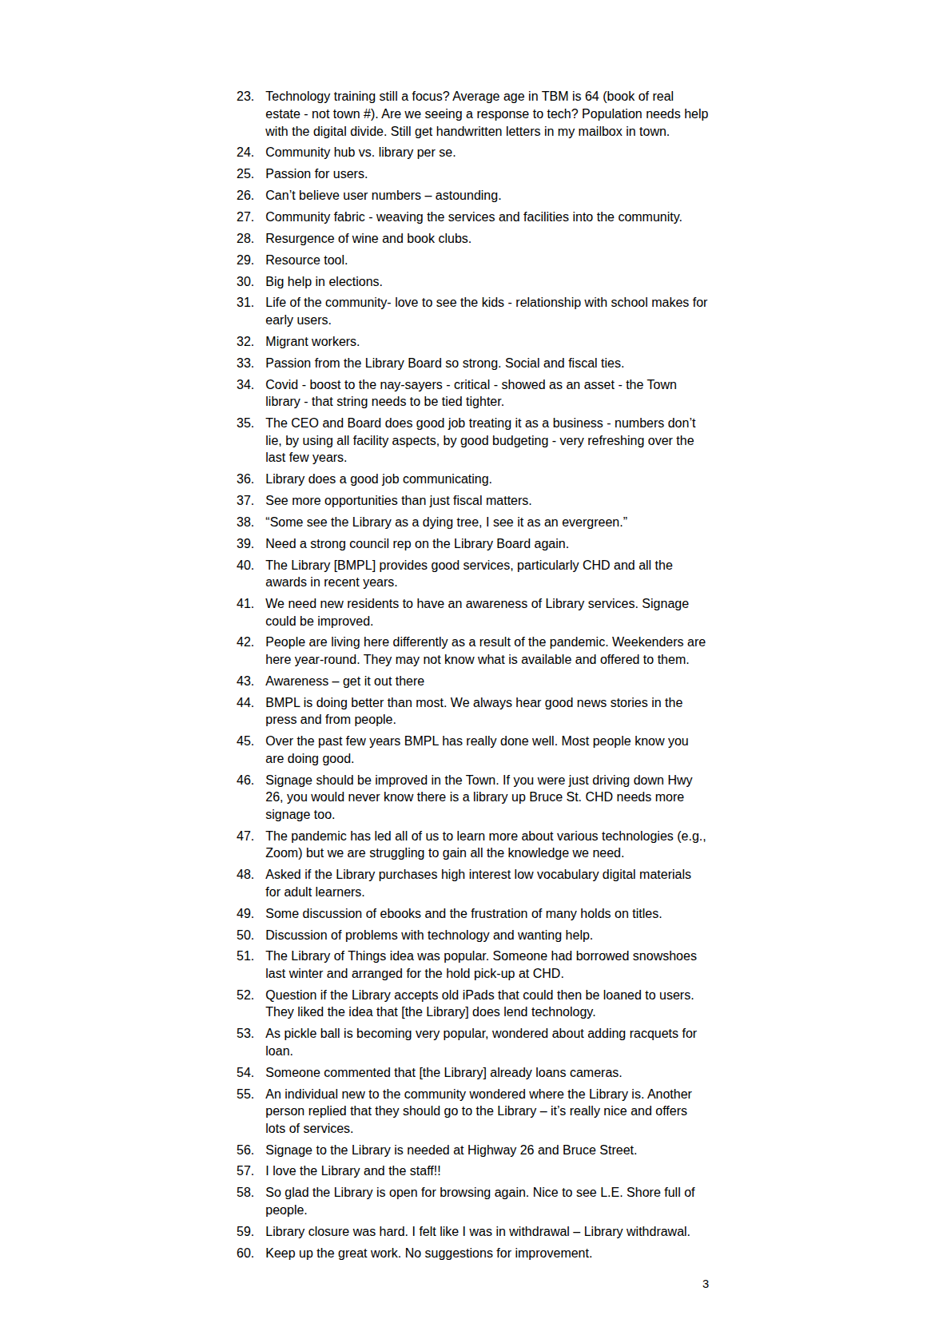Technology training still a focus? Average age in TBM is 64 (book of real estate - not town #). Are we seeing a response to tech? Population needs help with the digital divide. Still get handwritten letters in my mailbox in town.
Community hub vs. library per se.
Passion for users.
Can’t believe user numbers – astounding.
Community fabric - weaving the services and facilities into the community.
Resurgence of wine and book clubs.
Resource tool.
Big help in elections.
Life of the community- love to see the kids - relationship with school makes for early users.
Migrant workers.
Passion from the Library Board so strong. Social and fiscal ties.
Covid - boost to the nay-sayers - critical - showed as an asset - the Town library - that string needs to be tied tighter.
The CEO and Board does good job treating it as a business - numbers don’t lie, by using all facility aspects, by good budgeting - very refreshing over the last few years.
Library does a good job communicating.
See more opportunities than just fiscal matters.
“Some see the Library as a dying tree, I see it as an evergreen.”
Need a strong council rep on the Library Board again.
The Library [BMPL] provides good services, particularly CHD and all the awards in recent years.
We need new residents to have an awareness of Library services. Signage could be improved.
People are living here differently as a result of the pandemic. Weekenders are here year-round. They may not know what is available and offered to them.
Awareness – get it out there
BMPL is doing better than most. We always hear good news stories in the press and from people.
Over the past few years BMPL has really done well. Most people know you are doing good.
Signage should be improved in the Town. If you were just driving down Hwy 26, you would never know there is a library up Bruce St. CHD needs more signage too.
The pandemic has led all of us to learn more about various technologies (e.g., Zoom) but we are struggling to gain all the knowledge we need.
Asked if the Library purchases high interest low vocabulary digital materials for adult learners.
Some discussion of ebooks and the frustration of many holds on titles.
Discussion of problems with technology and wanting help.
The Library of Things idea was popular. Someone had borrowed snowshoes last winter and arranged for the hold pick-up at CHD.
Question if the Library accepts old iPads that could then be loaned to users. They liked the idea that [the Library] does lend technology.
As pickle ball is becoming very popular, wondered about adding racquets for loan.
Someone commented that [the Library] already loans cameras.
An individual new to the community wondered where the Library is. Another person replied that they should go to the Library – it’s really nice and offers lots of services.
Signage to the Library is needed at Highway 26 and Bruce Street.
I love the Library and the staff!!
So glad the Library is open for browsing again. Nice to see L.E. Shore full of people.
Library closure was hard. I felt like I was in withdrawal – Library withdrawal.
Keep up the great work. No suggestions for improvement.
3